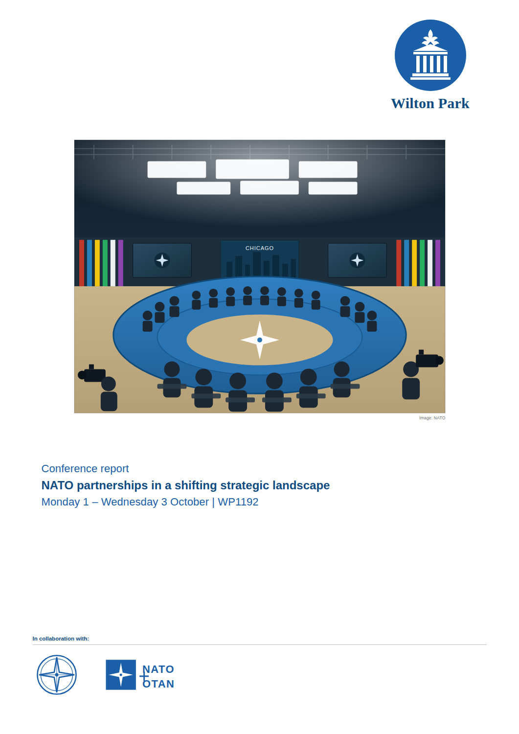Wilton Park
CHICAGO
Image: NATO
Image: NATO
Conference report
NATO partnerships in a shifting strategic landscape
Monday 1 – Wednesday 3 October | WP1192
In collaboration with:
NATO OTAN